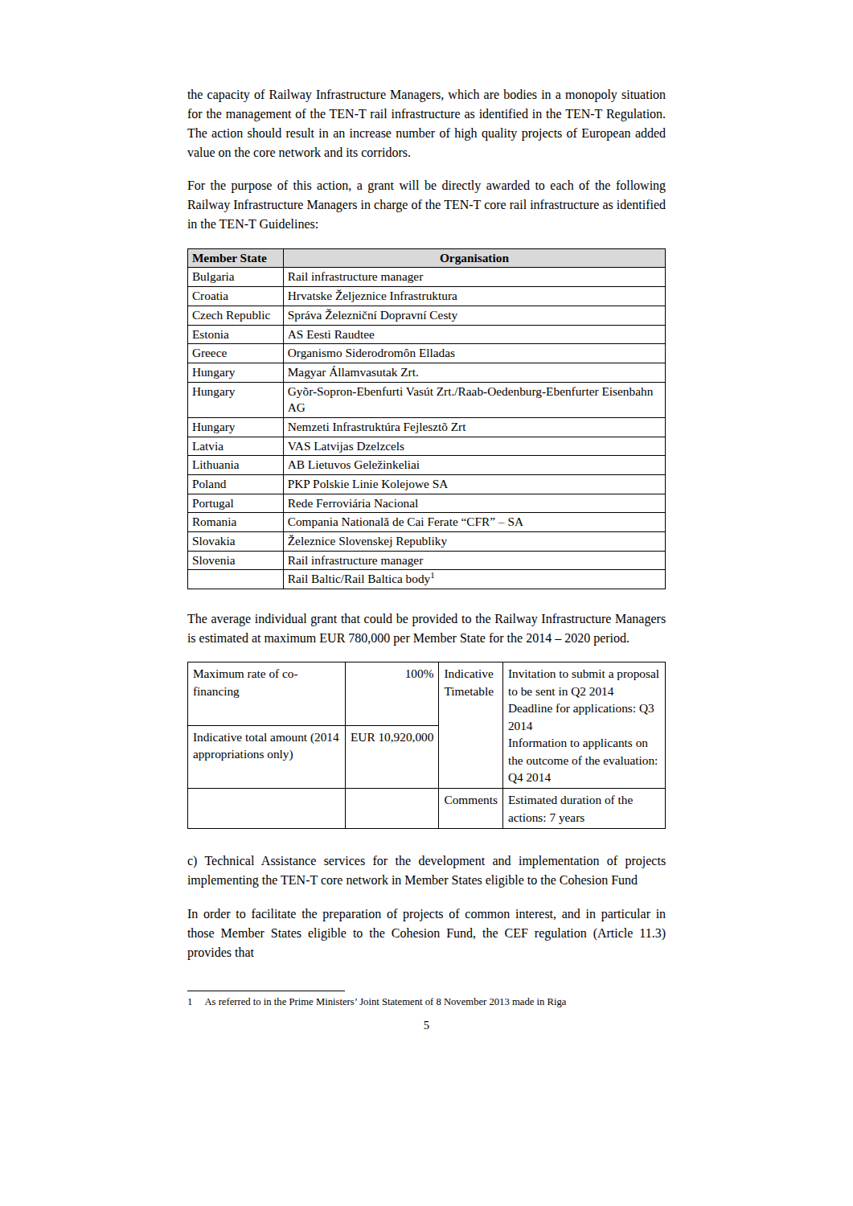the capacity of Railway Infrastructure Managers, which are bodies in a monopoly situation for the management of the TEN-T rail infrastructure as identified in the TEN-T Regulation. The action should result in an increase number of high quality projects of European added value on the core network and its corridors.
For the purpose of this action, a grant will be directly awarded to each of the following Railway Infrastructure Managers in charge of the TEN-T core rail infrastructure as identified in the TEN-T Guidelines:
| Member State | Organisation |
| --- | --- |
| Bulgaria | Rail infrastructure manager |
| Croatia | Hrvatske Željeznice Infrastruktura |
| Czech Republic | Správa Železniční Dopravní Cesty |
| Estonia | AS Eesti Raudtee |
| Greece | Organismo Siderodromôn Elladas |
| Hungary | Magyar Államvasutak Zrt. |
| Hungary | Gyõr-Sopron-Ebenfurti Vasút Zrt./Raab-Oedenburg-Ebenfurter Eisenbahn AG |
| Hungary | Nemzeti Infrastruktúra Fejlesztõ Zrt |
| Latvia | VAS Latvijas Dzelzcels |
| Lithuania | AB Lietuvos Geležinkeliai |
| Poland | PKP Polskie Linie Kolejowe SA |
| Portugal | Rede Ferroviária Nacional |
| Romania | Compania Natională de Cai Ferate “CFR” – SA |
| Slovakia | Železnice Slovenskej Republiky |
| Slovenia | Rail infrastructure manager |
| | Rail Baltic/Rail Baltica body 1 |
The average individual grant that could be provided to the Railway Infrastructure Managers is estimated at maximum EUR 780,000 per Member State for the 2014 – 2020 period.
| Maximum rate of co-financing | 100% | Indicative Timetable | Invitation to submit a proposal to be sent in Q2 2014 Deadline for applications: Q3 2014 Information to applicants on the outcome of the evaluation: Q4 2014 |
| Indicative total amount (2014 appropriations only) | EUR 10,920,000 |
| | | Comments | Estimated duration of the actions: 7 years |
c) Technical Assistance services for the development and implementation of projects implementing the TEN-T core network in Member States eligible to the Cohesion Fund
In order to facilitate the preparation of projects of common interest, and in particular in those Member States eligible to the Cohesion Fund, the CEF regulation (Article 11.3) provides that
1 As referred to in the Prime Ministers’ Joint Statement of 8 November 2013 made in Riga
5